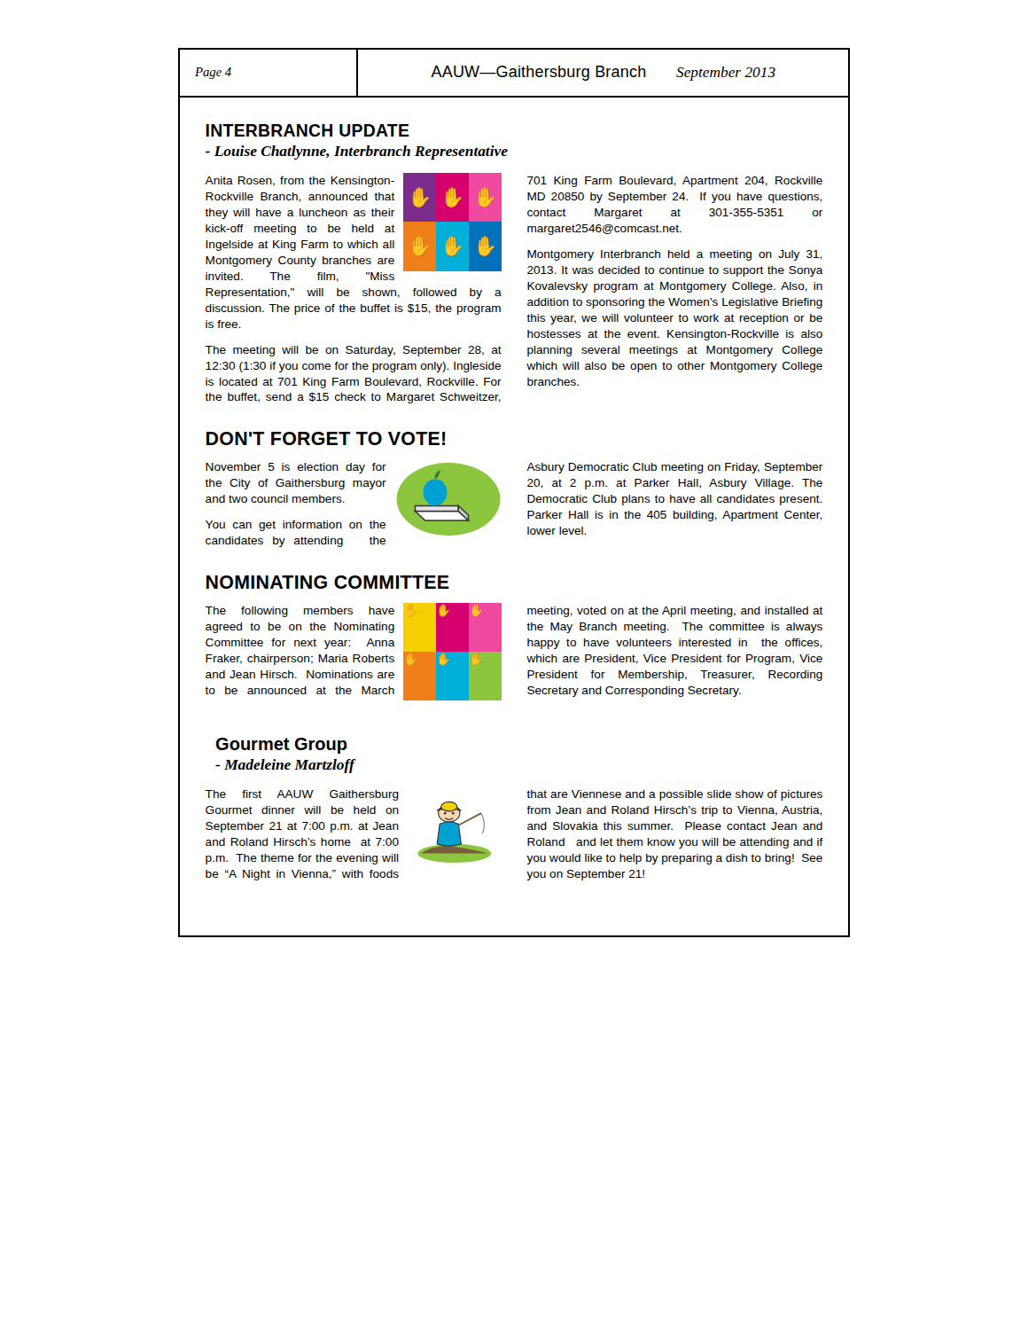Page 4
AAUW—Gaithersburg Branch September 2013
INTERBRANCH UPDATE
- Louise Chatlynne, Interbranch Representative
✋
✋
✋
✋
✋
✋
Anita Rosen, from the Kensington-Rockville Branch, announced that they will have a luncheon as their kick-off meeting to be held at Ingelside at King Farm to which all Montgomery County branches are invited. The film, "Miss Representation," will be shown, followed by a discussion. The price of the buffet is $15, the program is free.
The meeting will be on Saturday, September 28, at 12:30 (1:30 if you come for the program only). Ingleside is located at 701 King Farm Boulevard, Rockville. For the buffet, send a $15 check to Margaret Schweitzer, 701 King Farm Boulevard, Apartment 204, Rockville MD 20850 by September 24. If you have questions, contact Margaret at 301-355-5351 or margaret2546@comcast.net.
Montgomery Interbranch held a meeting on July 31, 2013. It was decided to continue to support the Sonya Kovalevsky program at Montgomery College. Also, in addition to sponsoring the Women's Legislative Briefing this year, we will volunteer to work at reception or be hostesses at the event. Kensington-Rockville is also planning several meetings at Montgomery College which will also be open to other Montgomery College branches.
DON'T FORGET TO VOTE!
November 5 is election day for the City of Gaithersburg mayor and two council members.
You can get information on the candidates by attending the Asbury Democratic Club meeting on Friday, September 20, at 2 p.m. at Parker Hall, Asbury Village. The Democratic Club plans to have all candidates present. Parker Hall is in the 405 building, Apartment Center, lower level.
NOMINATING COMMITTEE
✋
✋
✋
✋
✋
✋
The following members have agreed to be on the Nominating Committee for next year: Anna Fraker, chairperson; Maria Roberts and Jean Hirsch. Nominations are to be announced at the March meeting, voted on at the April meeting, and installed at the May Branch meeting. The committee is always happy to have volunteers interested in the offices, which are President, Vice President for Program, Vice President for Membership, Treasurer, Recording Secretary and Corresponding Secretary.
Gourmet Group
- Madeleine Martzloff
The first AAUW Gaithersburg Gourmet dinner will be held on September 21 at 7:00 p.m. at Jean and Roland Hirsch’s home at 7:00 p.m. The theme for the evening will be “A Night in Vienna,” with foods that are Viennese and a possible slide show of pictures from Jean and Roland Hirsch’s trip to Vienna, Austria, and Slovakia this summer. Please contact Jean and Roland and let them know you will be attending and if you would like to help by preparing a dish to bring! See you on September 21!